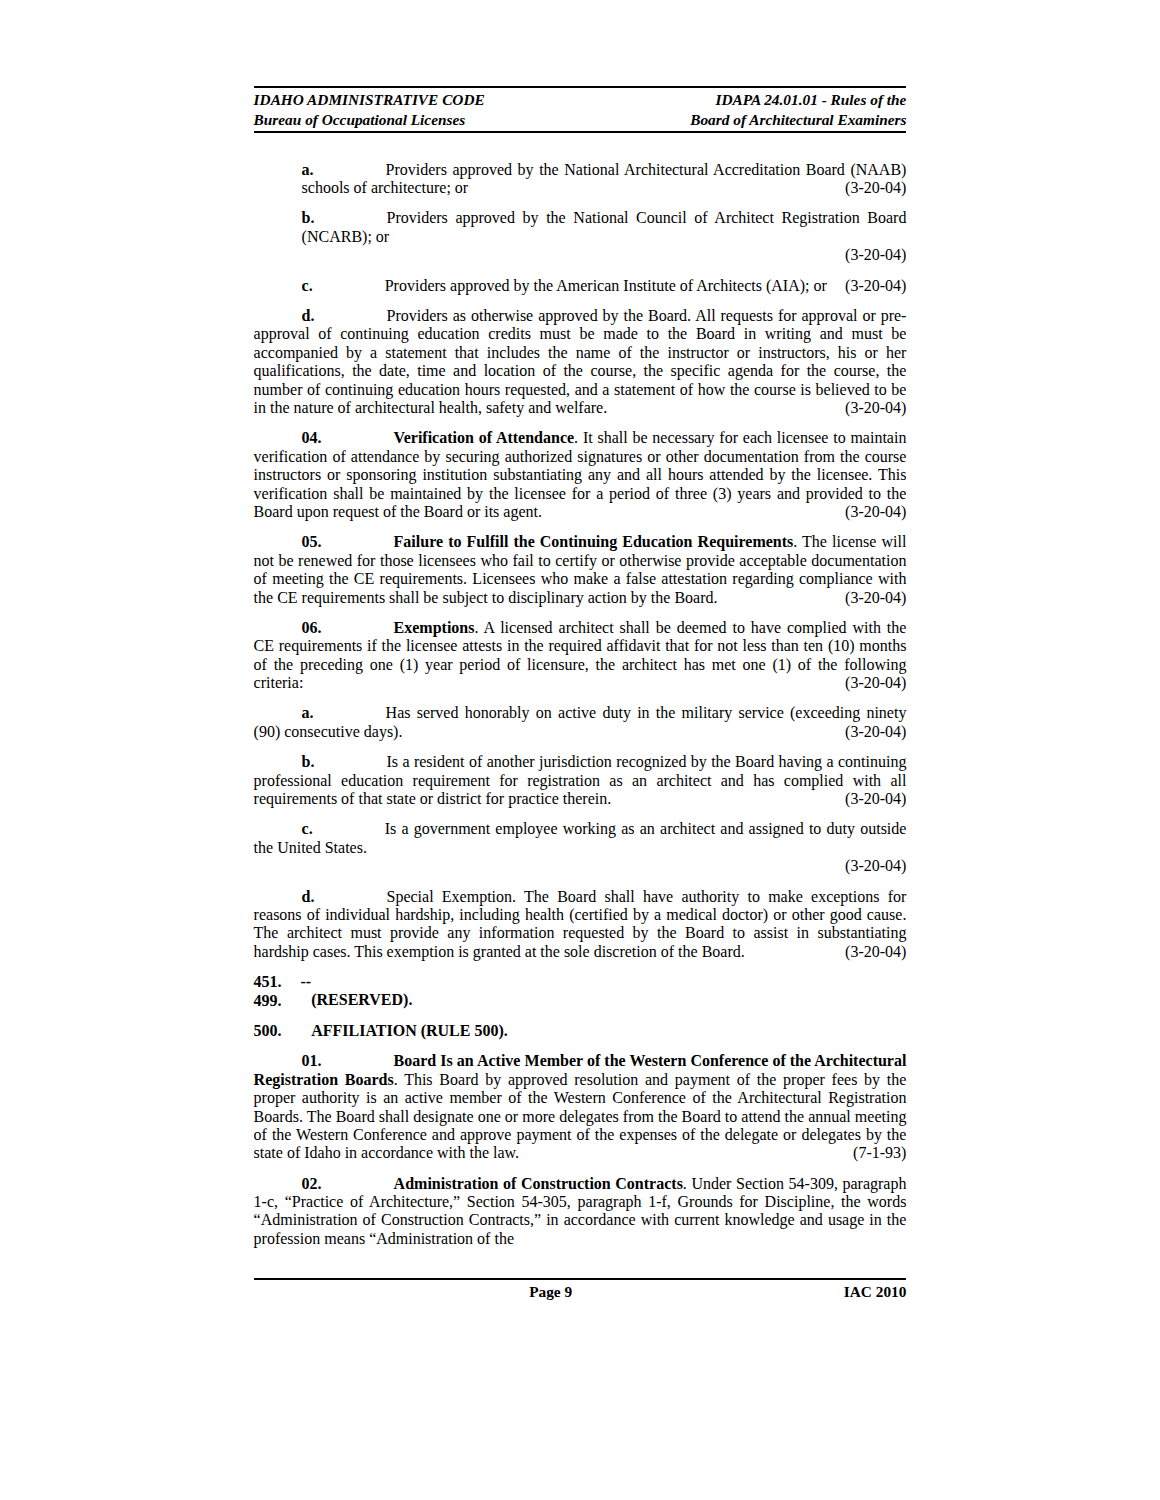IDAHO ADMINISTRATIVE CODE
Bureau of Occupational Licenses
IDAPA 24.01.01 - Rules of the
Board of Architectural Examiners
a. Providers approved by the National Architectural Accreditation Board (NAAB) schools of architecture; or(3-20-04)
b. Providers approved by the National Council of Architect Registration Board (NCARB); or
(3-20-04)
c. Providers approved by the American Institute of Architects (AIA); or(3-20-04)
d. Providers as otherwise approved by the Board. All requests for approval or pre-approval of continuing education credits must be made to the Board in writing and must be accompanied by a statement that includes the name of the instructor or instructors, his or her qualifications, the date, time and location of the course, the specific agenda for the course, the number of continuing education hours requested, and a statement of how the course is believed to be in the nature of architectural health, safety and welfare.(3-20-04)
04. Verification of Attendance. It shall be necessary for each licensee to maintain verification of attendance by securing authorized signatures or other documentation from the course instructors or sponsoring institution substantiating any and all hours attended by the licensee. This verification shall be maintained by the licensee for a period of three (3) years and provided to the Board upon request of the Board or its agent.(3-20-04)
05. Failure to Fulfill the Continuing Education Requirements. The license will not be renewed for those licensees who fail to certify or otherwise provide acceptable documentation of meeting the CE requirements. Licensees who make a false attestation regarding compliance with the CE requirements shall be subject to disciplinary action by the Board.(3-20-04)
06. Exemptions. A licensed architect shall be deemed to have complied with the CE requirements if the licensee attests in the required affidavit that for not less than ten (10) months of the preceding one (1) year period of licensure, the architect has met one (1) of the following criteria:(3-20-04)
a. Has served honorably on active duty in the military service (exceeding ninety (90) consecutive days).(3-20-04)
b. Is a resident of another jurisdiction recognized by the Board having a continuing professional education requirement for registration as an architect and has complied with all requirements of that state or district for practice therein.(3-20-04)
c. Is a government employee working as an architect and assigned to duty outside the United States.
(3-20-04)
d. Special Exemption. The Board shall have authority to make exceptions for reasons of individual hardship, including health (certified by a medical doctor) or other good cause. The architect must provide any information requested by the Board to assist in substantiating hardship cases. This exemption is granted at the sole discretion of the Board.(3-20-04)
451. -- 499.(RESERVED).
500. AFFILIATION (RULE 500).
01. Board Is an Active Member of the Western Conference of the Architectural Registration Boards. This Board by approved resolution and payment of the proper fees by the proper authority is an active member of the Western Conference of the Architectural Registration Boards. The Board shall designate one or more delegates from the Board to attend the annual meeting of the Western Conference and approve payment of the expenses of the delegate or delegates by the state of Idaho in accordance with the law.(7-1-93)
02. Administration of Construction Contracts. Under Section 54-309, paragraph 1-c, “Practice of Architecture,” Section 54-305, paragraph 1-f, Grounds for Discipline, the words “Administration of Construction Contracts,” in accordance with current knowledge and usage in the profession means “Administration of the
Page 9
IAC 2010